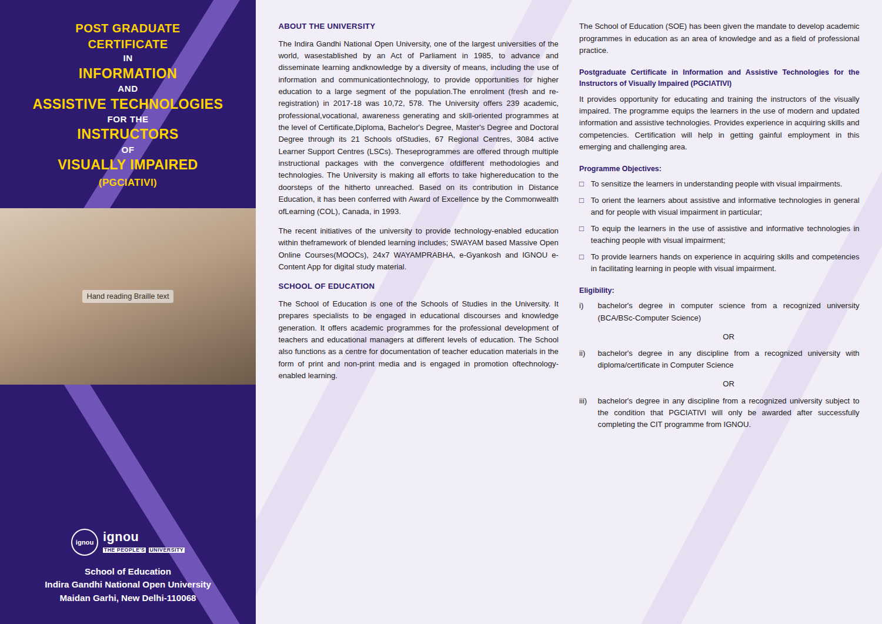POST GRADUATE CERTIFICATE IN INFORMATION AND ASSISTIVE TECHNOLOGIES FOR THE INSTRUCTORS OF VISUALLY IMPAIRED (PGCIATIVI)
Hand reading Braille text
ignou
ignou
THE PEOPLE'S
UNIVERSITY
School of Education
Indira Gandhi National Open University
Maidan Garhi, New Delhi-110068
ABOUT THE UNIVERSITY
The Indira Gandhi National Open University, one of the largest universities of the world, wasestablished by an Act of Parliament in 1985, to advance and disseminate learning andknowledge by a diversity of means, including the use of information and communicationtechnology, to provide opportunities for higher education to a large segment of the population.The enrolment (fresh and re-registration) in 2017-18 was 10,72, 578. The University offers 239 academic, professional,vocational, awareness generating and skill-oriented programmes at the level of Certificate,Diploma, Bachelor's Degree, Master's Degree and Doctoral Degree through its 21 Schools ofStudies, 67 Regional Centres, 3084 active Learner Support Centres (LSCs). Theseprogrammes are offered through multiple instructional packages with the convergence ofdifferent methodologies and technologies. The University is making all efforts to take highereducation to the doorsteps of the hitherto unreached. Based on its contribution in Distance Education, it has been conferred with Award of Excellence by the Commonwealth ofLearning (COL), Canada, in 1993.
The recent initiatives of the university to provide technology-enabled education within theframework of blended learning includes; SWAYAM based Massive Open Online Courses(MOOCs), 24x7 WAYAMPRABHA, e-Gyankosh and IGNOU e-Content App for digital study material.
SCHOOL OF EDUCATION
The School of Education is one of the Schools of Studies in the University. It prepares specialists to be engaged in educational discourses and knowledge generation. It offers academic programmes for the professional development of teachers and educational managers at different levels of education. The School also functions as a centre for documentation of teacher education materials in the form of print and non-print media and is engaged in promotion oftechnology-enabled learning.
The School of Education (SOE) has been given the mandate to develop academic programmes in education as an area of knowledge and as a field of professional practice.
Postgraduate Certificate in Information and Assistive Technologies for the Instructors of Visually Impaired (PGCIATIVI)
It provides opportunity for educating and training the instructors of the visually impaired. The programme equips the learners in the use of modern and updated information and assistive technologies. Provides experience in acquiring skills and competencies. Certification will help in getting gainful employment in this emerging and challenging area.
Programme Objectives:
To sensitize the learners in understanding people with visual impairments.
To orient the learners about assistive and informative technologies in general and for people with visual impairment in particular;
To equip the learners in the use of assistive and informative technologies in teaching people with visual impairment;
To provide learners hands on experience in acquiring skills and competencies in facilitating learning in people with visual impairment.
Eligibility:
| i) | bachelor's degree in computer science from a recognized university (BCA/BSc-Computer Science) |
| | OR |
| ii) | bachelor's degree in any discipline from a recognized university with diploma/certificate in Computer Science |
| | OR |
| iii) | bachelor's degree in any discipline from a recognized university subject to the condition that PGCIATIVI will only be awarded after successfully completing the CIT programme from IGNOU. |